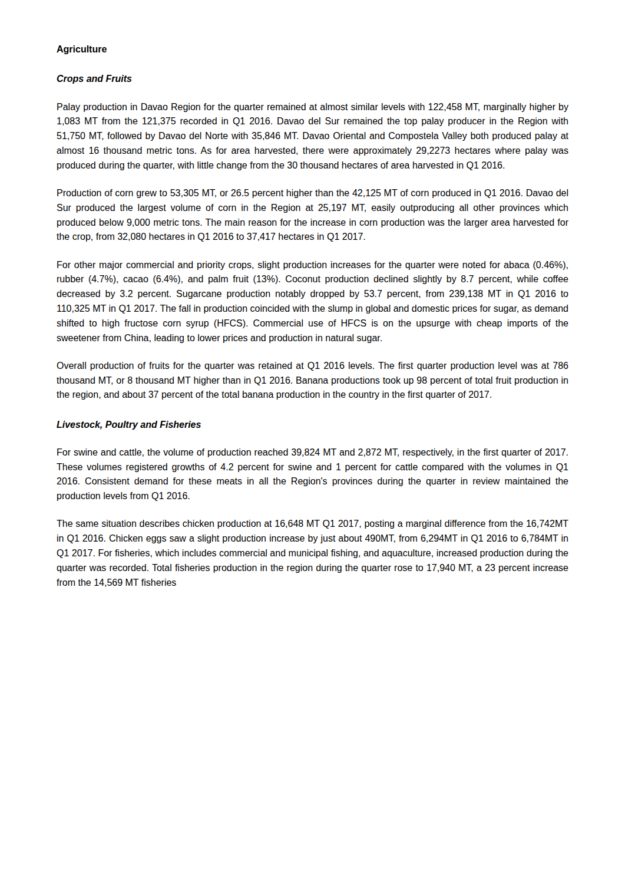Agriculture
Crops and Fruits
Palay production in Davao Region for the quarter remained at almost similar levels with 122,458 MT, marginally higher by 1,083 MT from the 121,375 recorded in Q1 2016. Davao del Sur remained the top palay producer in the Region with 51,750 MT, followed by Davao del Norte with 35,846 MT. Davao Oriental and Compostela Valley both produced palay at almost 16 thousand metric tons. As for area harvested, there were approximately 29,2273 hectares where palay was produced during the quarter, with little change from the 30 thousand hectares of area harvested in Q1 2016.
Production of corn grew to 53,305 MT, or 26.5 percent higher than the 42,125 MT of corn produced in Q1 2016. Davao del Sur produced the largest volume of corn in the Region at 25,197 MT, easily outproducing all other provinces which produced below 9,000 metric tons. The main reason for the increase in corn production was the larger area harvested for the crop, from 32,080 hectares in Q1 2016 to 37,417 hectares in Q1 2017.
For other major commercial and priority crops, slight production increases for the quarter were noted for abaca (0.46%), rubber (4.7%), cacao (6.4%), and palm fruit (13%). Coconut production declined slightly by 8.7 percent, while coffee decreased by 3.2 percent. Sugarcane production notably dropped by 53.7 percent, from 239,138 MT in Q1 2016 to 110,325 MT in Q1 2017. The fall in production coincided with the slump in global and domestic prices for sugar, as demand shifted to high fructose corn syrup (HFCS). Commercial use of HFCS is on the upsurge with cheap imports of the sweetener from China, leading to lower prices and production in natural sugar.
Overall production of fruits for the quarter was retained at Q1 2016 levels. The first quarter production level was at 786 thousand MT, or 8 thousand MT higher than in Q1 2016. Banana productions took up 98 percent of total fruit production in the region, and about 37 percent of the total banana production in the country in the first quarter of 2017.
Livestock, Poultry and Fisheries
For swine and cattle, the volume of production reached 39,824 MT and 2,872 MT, respectively, in the first quarter of 2017. These volumes registered growths of 4.2 percent for swine and 1 percent for cattle compared with the volumes in Q1 2016. Consistent demand for these meats in all the Region's provinces during the quarter in review maintained the production levels from Q1 2016.
The same situation describes chicken production at 16,648 MT Q1 2017, posting a marginal difference from the 16,742MT in Q1 2016. Chicken eggs saw a slight production increase by just about 490MT, from 6,294MT in Q1 2016 to 6,784MT in Q1 2017. For fisheries, which includes commercial and municipal fishing, and aquaculture, increased production during the quarter was recorded. Total fisheries production in the region during the quarter rose to 17,940 MT, a 23 percent increase from the 14,569 MT fisheries